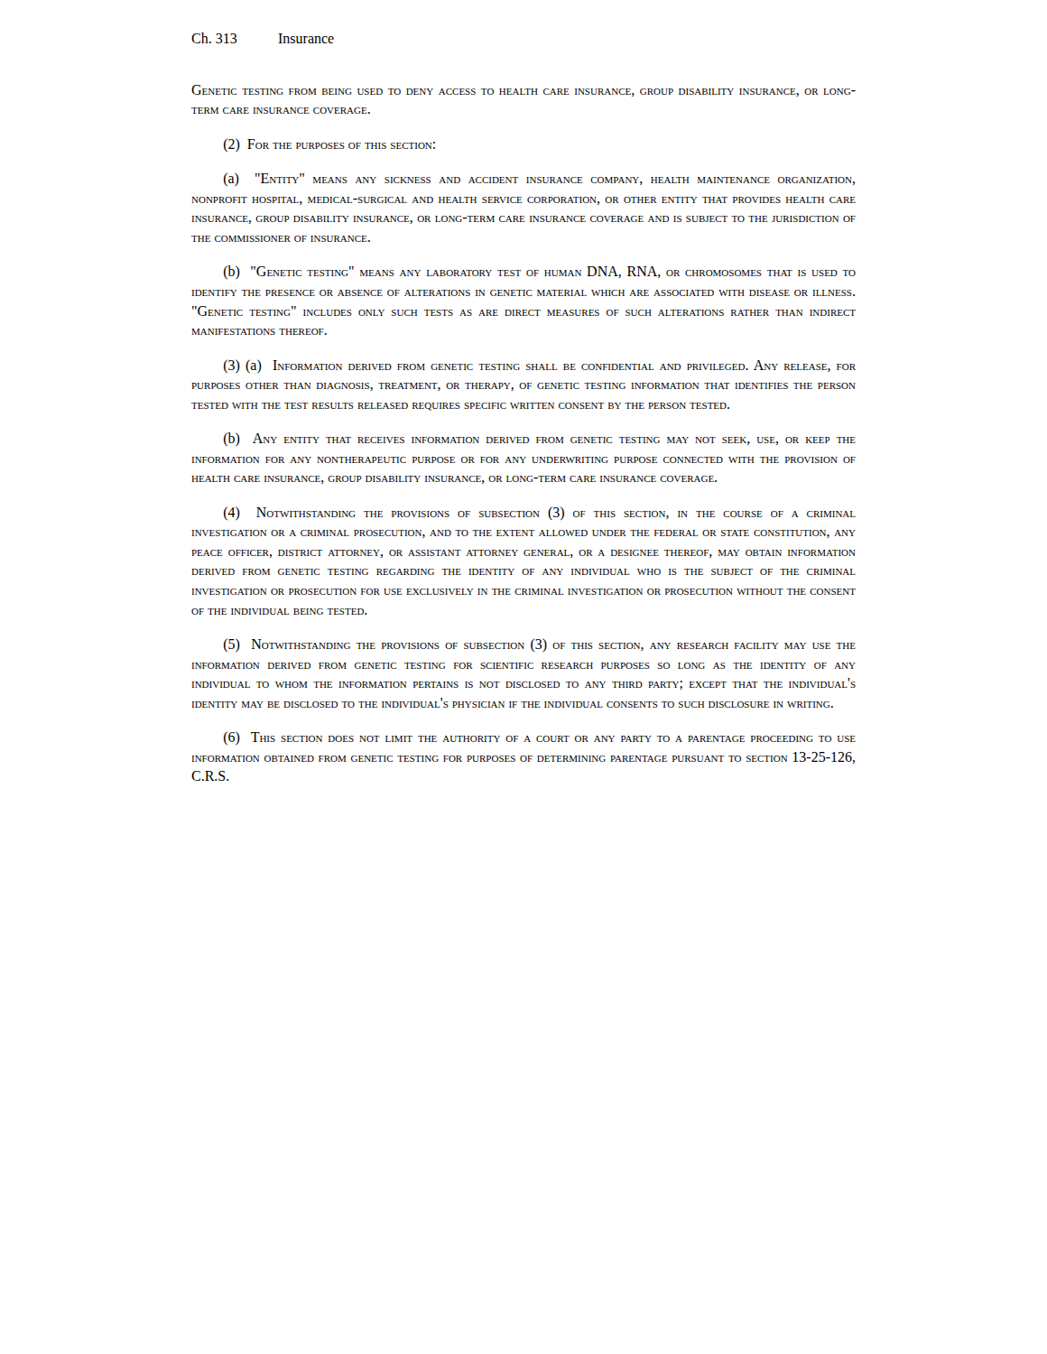Ch. 313 Insurance
Genetic testing from being used to deny access to health care insurance, group disability insurance, or long-term care insurance coverage.
(2) For the purposes of this section:
(a) "Entity" means any sickness and accident insurance company, health maintenance organization, nonprofit hospital, medical-surgical and health service corporation, or other entity that provides health care insurance, group disability insurance, or long-term care insurance coverage and is subject to the jurisdiction of the commissioner of insurance.
(b) "Genetic testing" means any laboratory test of human DNA, RNA, or chromosomes that is used to identify the presence or absence of alterations in genetic material which are associated with disease or illness. "Genetic testing" includes only such tests as are direct measures of such alterations rather than indirect manifestations thereof.
(3) (a) Information derived from genetic testing shall be confidential and privileged. Any release, for purposes other than diagnosis, treatment, or therapy, of genetic testing information that identifies the person tested with the test results released requires specific written consent by the person tested.
(b) Any entity that receives information derived from genetic testing may not seek, use, or keep the information for any nontherapeutic purpose or for any underwriting purpose connected with the provision of health care insurance, group disability insurance, or long-term care insurance coverage.
(4) Notwithstanding the provisions of subsection (3) of this section, in the course of a criminal investigation or a criminal prosecution, and to the extent allowed under the federal or state constitution, any peace officer, district attorney, or assistant attorney general, or a designee thereof, may obtain information derived from genetic testing regarding the identity of any individual who is the subject of the criminal investigation or prosecution for use exclusively in the criminal investigation or prosecution without the consent of the individual being tested.
(5) Notwithstanding the provisions of subsection (3) of this section, any research facility may use the information derived from genetic testing for scientific research purposes so long as the identity of any individual to whom the information pertains is not disclosed to any third party; except that the individual's identity may be disclosed to the individual's physician if the individual consents to such disclosure in writing.
(6) This section does not limit the authority of a court or any party to a parentage proceeding to use information obtained from genetic testing for purposes of determining parentage pursuant to section 13-25-126, C.R.S.